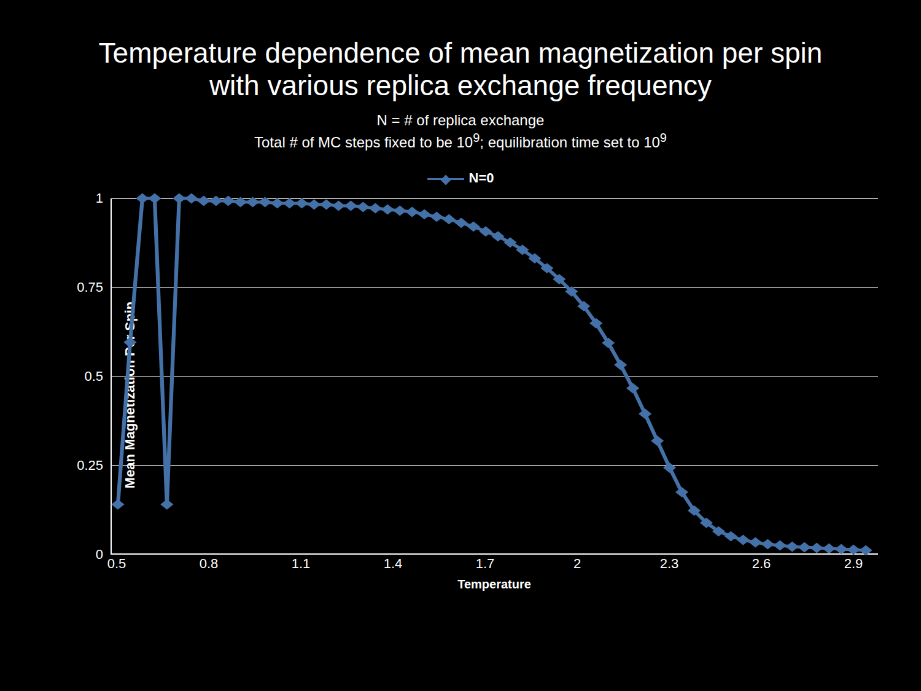Temperature dependence of mean magnetization per spin
with various replica exchange frequency
N = # of replica exchange
Total # of MC steps fixed to be 109; equilibration time set to 109
N=0
Mean Magnetization Per Spin
1 0.75 0.5 0.25 0
0.5 0.8 1.1 1.4 1.7 2 2.3 2.6 2.9
Temperature